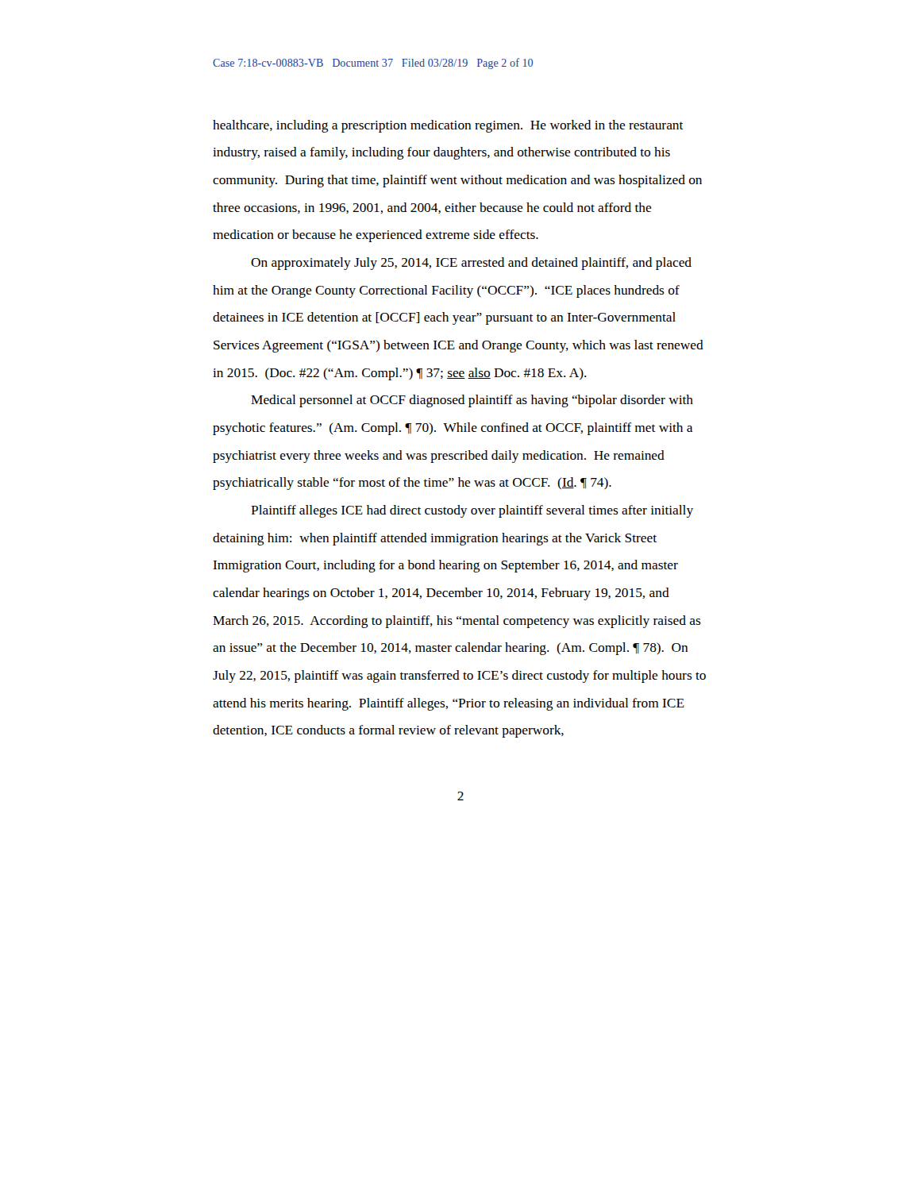Case 7:18-cv-00883-VB Document 37 Filed 03/28/19 Page 2 of 10
healthcare, including a prescription medication regimen. He worked in the restaurant industry, raised a family, including four daughters, and otherwise contributed to his community. During that time, plaintiff went without medication and was hospitalized on three occasions, in 1996, 2001, and 2004, either because he could not afford the medication or because he experienced extreme side effects.
On approximately July 25, 2014, ICE arrested and detained plaintiff, and placed him at the Orange County Correctional Facility (“OCCF”). “ICE places hundreds of detainees in ICE detention at [OCCF] each year” pursuant to an Inter-Governmental Services Agreement (“IGSA”) between ICE and Orange County, which was last renewed in 2015. (Doc. #22 (“Am. Compl.”) ¶ 37; see also Doc. #18 Ex. A).
Medical personnel at OCCF diagnosed plaintiff as having “bipolar disorder with psychotic features.” (Am. Compl. ¶ 70). While confined at OCCF, plaintiff met with a psychiatrist every three weeks and was prescribed daily medication. He remained psychiatrically stable “for most of the time” he was at OCCF. (Id. ¶ 74).
Plaintiff alleges ICE had direct custody over plaintiff several times after initially detaining him: when plaintiff attended immigration hearings at the Varick Street Immigration Court, including for a bond hearing on September 16, 2014, and master calendar hearings on October 1, 2014, December 10, 2014, February 19, 2015, and March 26, 2015. According to plaintiff, his “mental competency was explicitly raised as an issue” at the December 10, 2014, master calendar hearing. (Am. Compl. ¶ 78). On July 22, 2015, plaintiff was again transferred to ICE’s direct custody for multiple hours to attend his merits hearing. Plaintiff alleges, “Prior to releasing an individual from ICE detention, ICE conducts a formal review of relevant paperwork,
2